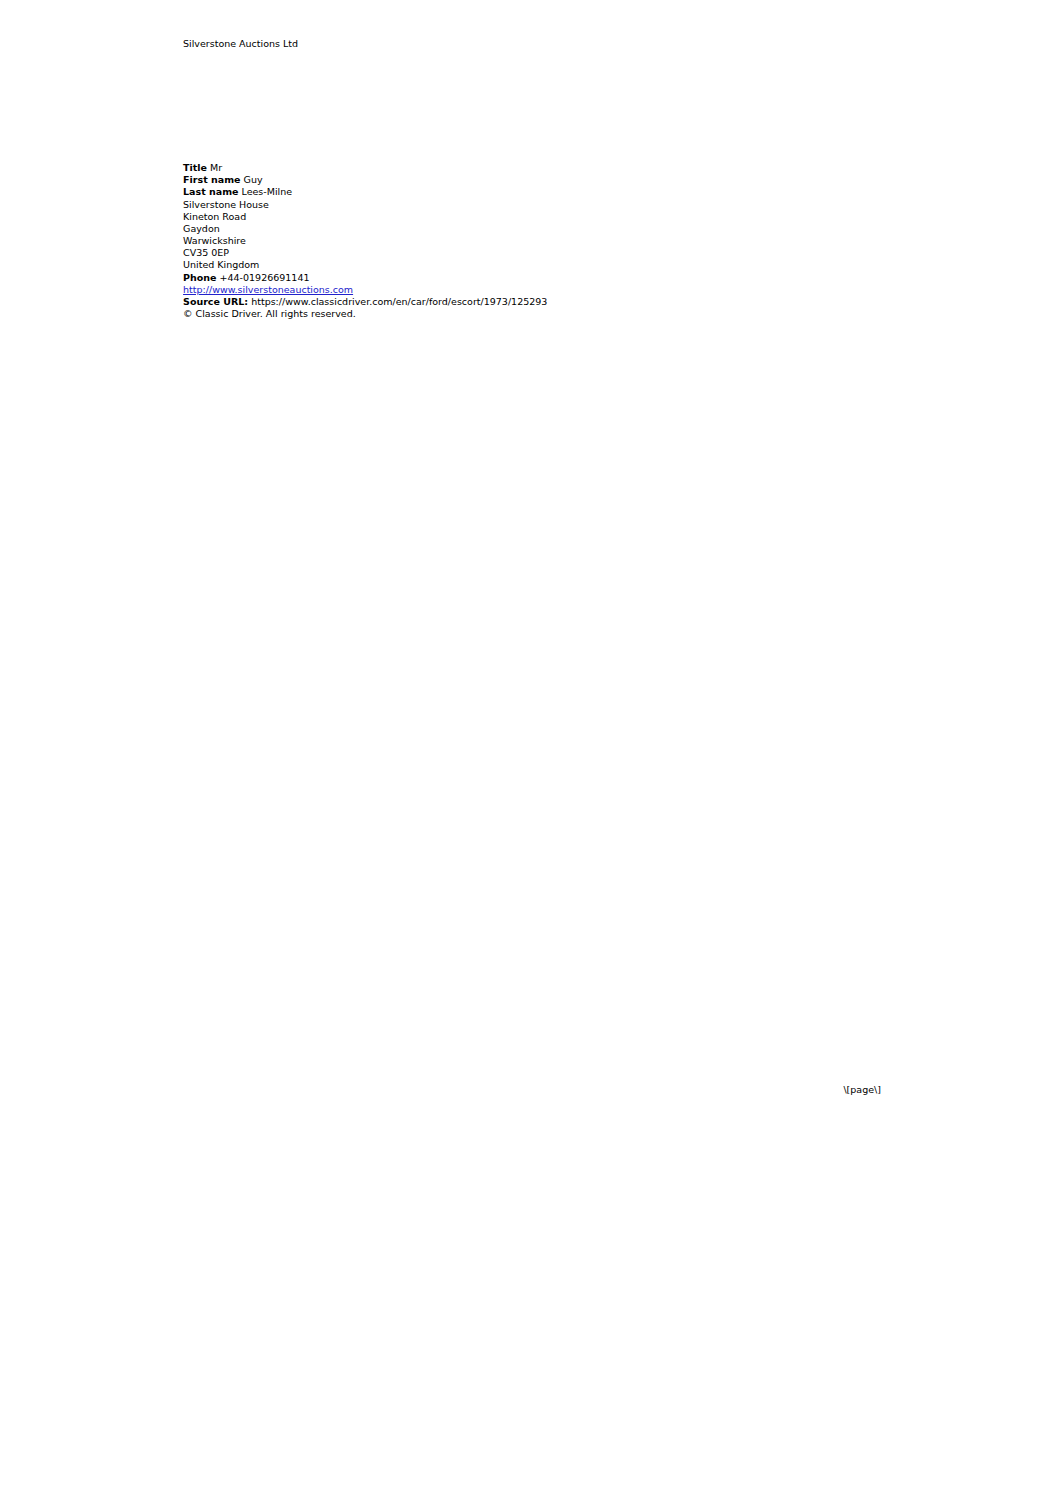Silverstone Auctions Ltd
Title Mr
First name Guy
Last name Lees-Milne
Silverstone House
Kineton Road
Gaydon
Warwickshire
CV35 0EP
United Kingdom
Phone +44-01926691141
http://www.silverstoneauctions.com
Source URL: https://www.classicdriver.com/en/car/ford/escort/1973/125293
© Classic Driver. All rights reserved.
\[page\]